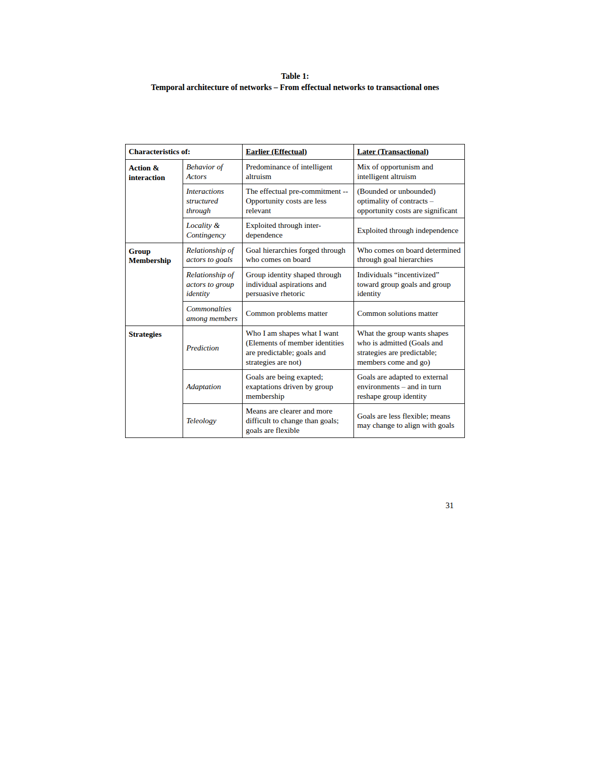Table 1:
Temporal architecture of networks – From effectual networks to transactional ones
| Characteristics of: | Earlier (Effectual) | Later (Transactional) |
| --- | --- | --- |
| Action & interaction | Behavior of Actors | Predominance of intelligent altruism | Mix of opportunism and intelligent altruism |
| Interactions structured through | The effectual pre-commitment -- Opportunity costs are less relevant | (Bounded or unbounded) optimality of contracts – opportunity costs are significant |
| Locality & Contingency | Exploited through inter-dependence | Exploited through independence |
| Group Membership | Relationship of actors to goals | Goal hierarchies forged through who comes on board | Who comes on board determined through goal hierarchies |
| Relationship of actors to group identity | Group identity shaped through individual aspirations and persuasive rhetoric | Individuals “incentivized” toward group goals and group identity |
| Commonalties among members | Common problems matter | Common solutions matter |
| Strategies | Prediction | Who I am shapes what I want (Elements of member identities are predictable; goals and strategies are not) | What the group wants shapes who is admitted (Goals and strategies are predictable; members come and go) |
| Adaptation | Goals are being exapted; exaptations driven by group membership | Goals are adapted to external environments – and in turn reshape group identity |
| Teleology | Means are clearer and more difficult to change than goals; goals are flexible | Goals are less flexible; means may change to align with goals |
31